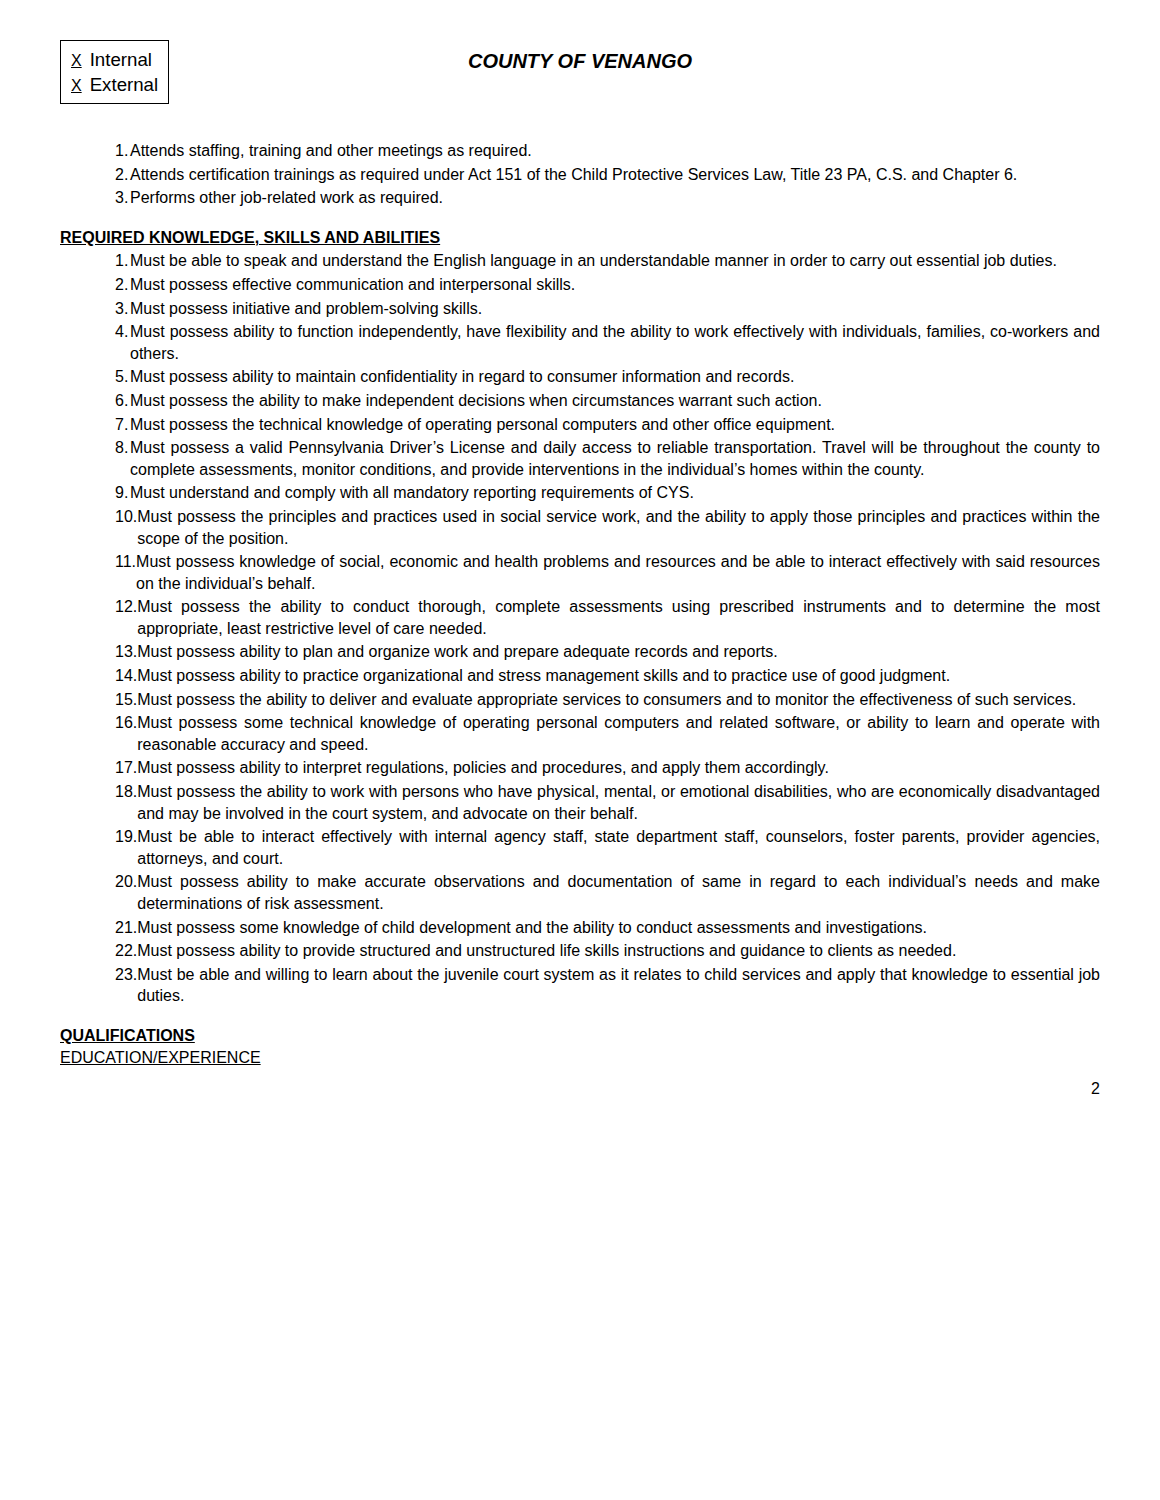XInternal
XExternal
COUNTY OF VENANGO
1. Attends staffing, training and other meetings as required.
2. Attends certification trainings as required under Act 151 of the Child Protective Services Law, Title 23 PA, C.S. and Chapter 6.
3. Performs other job-related work as required.
REQUIRED KNOWLEDGE, SKILLS AND ABILITIES
1. Must be able to speak and understand the English language in an understandable manner in order to carry out essential job duties.
2. Must possess effective communication and interpersonal skills.
3. Must possess initiative and problem-solving skills.
4. Must possess ability to function independently, have flexibility and the ability to work effectively with individuals, families, co-workers and others.
5. Must possess ability to maintain confidentiality in regard to consumer information and records.
6. Must possess the ability to make independent decisions when circumstances warrant such action.
7. Must possess the technical knowledge of operating personal computers and other office equipment.
8. Must possess a valid Pennsylvania Driver’s License and daily access to reliable transportation. Travel will be throughout the county to complete assessments, monitor conditions, and provide interventions in the individual’s homes within the county.
9. Must understand and comply with all mandatory reporting requirements of CYS.
10. Must possess the principles and practices used in social service work, and the ability to apply those principles and practices within the scope of the position.
11. Must possess knowledge of social, economic and health problems and resources and be able to interact effectively with said resources on the individual’s behalf.
12. Must possess the ability to conduct thorough, complete assessments using prescribed instruments and to determine the most appropriate, least restrictive level of care needed.
13. Must possess ability to plan and organize work and prepare adequate records and reports.
14. Must possess ability to practice organizational and stress management skills and to practice use of good judgment.
15. Must possess the ability to deliver and evaluate appropriate services to consumers and to monitor the effectiveness of such services.
16. Must possess some technical knowledge of operating personal computers and related software, or ability to learn and operate with reasonable accuracy and speed.
17. Must possess ability to interpret regulations, policies and procedures, and apply them accordingly.
18. Must possess the ability to work with persons who have physical, mental, or emotional disabilities, who are economically disadvantaged and may be involved in the court system, and advocate on their behalf.
19. Must be able to interact effectively with internal agency staff, state department staff, counselors, foster parents, provider agencies, attorneys, and court.
20. Must possess ability to make accurate observations and documentation of same in regard to each individual’s needs and make determinations of risk assessment.
21. Must possess some knowledge of child development and the ability to conduct assessments and investigations.
22. Must possess ability to provide structured and unstructured life skills instructions and guidance to clients as needed.
23. Must be able and willing to learn about the juvenile court system as it relates to child services and apply that knowledge to essential job duties.
QUALIFICATIONS
EDUCATION/EXPERIENCE
2